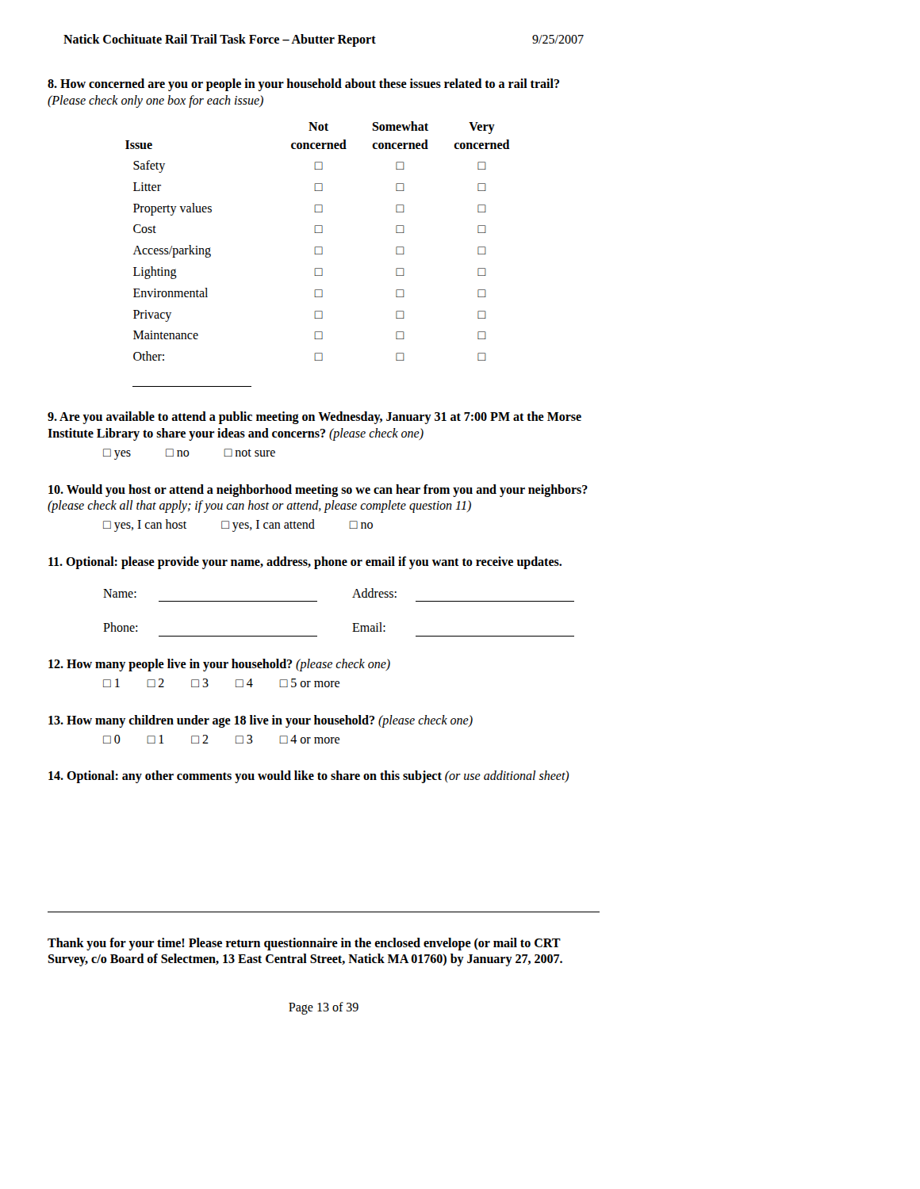Natick Cochituate Rail Trail Task Force – Abutter Report 9/25/2007
8. How concerned are you or people in your household about these issues related to a rail trail?
(Please check only one box for each issue)
| | Not | Somewhat | Very |
| --- | --- | --- | --- |
| Issue | concerned | concerned | concerned |
| Safety | □ | □ | □ |
| Litter | □ | □ | □ |
| Property values | □ | □ | □ |
| Cost | □ | □ | □ |
| Access/parking | □ | □ | □ |
| Lighting | □ | □ | □ |
| Environmental | □ | □ | □ |
| Privacy | □ | □ | □ |
| Maintenance | □ | □ | □ |
| Other: | □ | □ | □ |
9. Are you available to attend a public meeting on Wednesday, January 31 at 7:00 PM at the Morse Institute Library to share your ideas and concerns? (please check one)
□ yes □ no □ not sure
10. Would you host or attend a neighborhood meeting so we can hear from you and your neighbors?
(please check all that apply; if you can host or attend, please complete question 11)
□ yes, I can host □ yes, I can attend □ no
11. Optional: please provide your name, address, phone or email if you want to receive updates.
Name: Address:
Phone: Email:
12. How many people live in your household? (please check one)
□ 1 □ 2 □ 3 □ 4 □ 5 or more
13. How many children under age 18 live in your household? (please check one)
□ 0 □ 1 □ 2 □ 3 □ 4 or more
14. Optional: any other comments you would like to share on this subject (or use additional sheet)
Thank you for your time! Please return questionnaire in the enclosed envelope (or mail to CRT Survey, c/o Board of Selectmen, 13 East Central Street, Natick MA 01760) by January 27, 2007.
Page 13 of 39